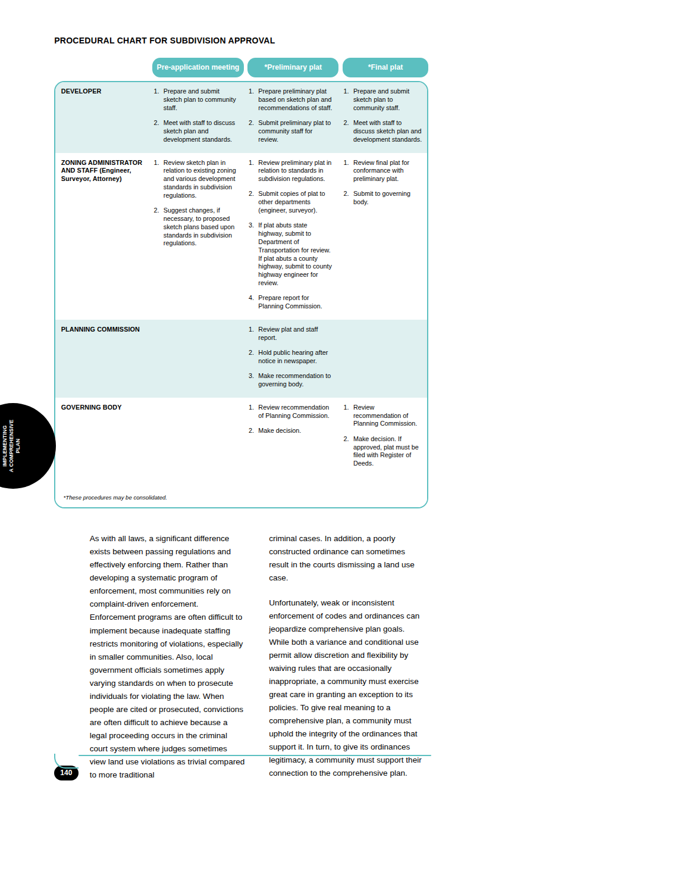PROCEDURAL CHART FOR SUBDIVISION APPROVAL
Pre-application meeting
*Preliminary plat
*Final plat
| DEVELOPER | 1. Prepare and submit sketch plan to community staff. 2. Meet with staff to discuss sketch plan and development standards. | 1. Prepare preliminary plat based on sketch plan and recommendations of staff. 2. Submit preliminary plat to community staff for review. | 1. Prepare and submit sketch plan to community staff. 2. Meet with staff to discuss sketch plan and development standards. |
| ZONING ADMINISTRATOR AND STAFF (Engineer, Surveyor, Attorney) | 1. Review sketch plan in relation to existing zoning and various development standards in subdivision regulations. 2. Suggest changes, if necessary, to proposed sketch plans based upon standards in subdivision regulations. | 1. Review preliminary plat in relation to standards in subdivision regulations. 2. Submit copies of plat to other departments (engineer, surveyor). 3. If plat abuts state highway, submit to Department of Transportation for review. If plat abuts a county highway, submit to county highway engineer for review. 4. Prepare report for Planning Commission. | 1. Review final plat for conformance with preliminary plat. 2. Submit to governing body. |
| PLANNING COMMISSION | | 1. Review plat and staff report. 2. Hold public hearing after notice in newspaper. 3. Make recommendation to governing body. | |
| GOVERNING BODY | | 1. Review recommendation of Planning Commission. 2. Make decision. | 1. Review recommendation of Planning Commission. 2. Make decision. If approved, plat must be filed with Register of Deeds. |
| *These procedures may be consolidated. |
As with all laws, a significant difference exists between passing regulations and effectively enforcing them. Rather than developing a systematic program of enforcement, most communities rely on complaint-driven enforcement. Enforcement programs are often difficult to implement because inadequate staffing restricts monitoring of violations, especially in smaller communities. Also, local government officials sometimes apply varying standards on when to prosecute individuals for violating the law. When people are cited or prosecuted, convictions are often difficult to achieve because a legal proceeding occurs in the criminal court system where judges sometimes view land use violations as trivial compared to more traditional
criminal cases. In addition, a poorly constructed ordinance can sometimes result in the courts dismissing a land use case.
Unfortunately, weak or inconsistent enforcement of codes and ordinances can jeopardize comprehensive plan goals. While both a variance and conditional use permit allow discretion and flexibility by waiving rules that are occasionally inappropriate, a community must exercise great care in granting an exception to its policies. To give real meaning to a comprehensive plan, a community must uphold the integrity of the ordinances that support it. In turn, to give its ordinances legitimacy, a community must support their connection to the comprehensive plan.
IMPLEMENTING
A COMPREHENSIVE
PLAN
140